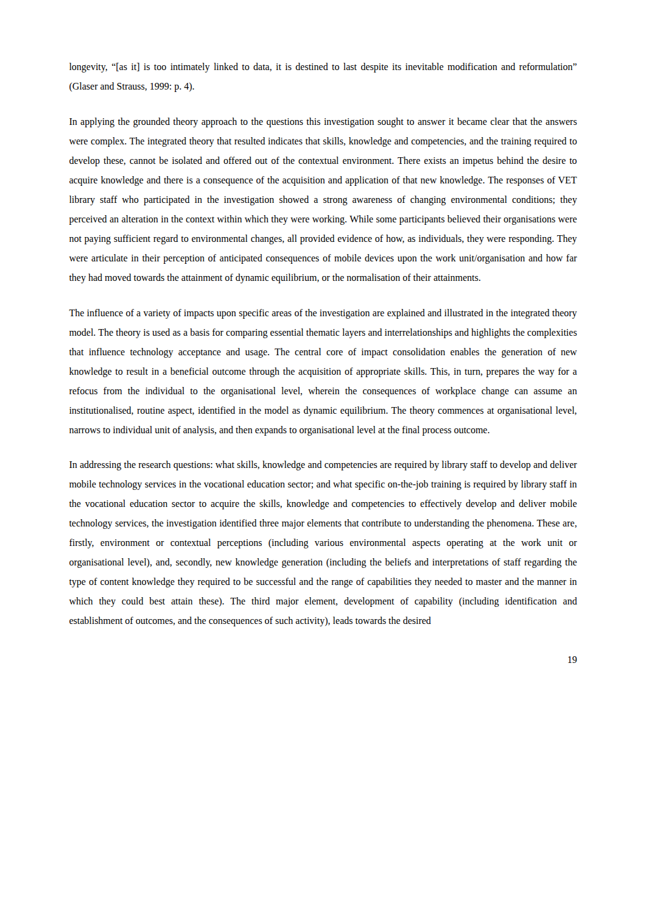longevity, “[as it] is too intimately linked to data, it is destined to last despite its inevitable modification and reformulation” (Glaser and Strauss, 1999: p. 4).
In applying the grounded theory approach to the questions this investigation sought to answer it became clear that the answers were complex. The integrated theory that resulted indicates that skills, knowledge and competencies, and the training required to develop these, cannot be isolated and offered out of the contextual environment. There exists an impetus behind the desire to acquire knowledge and there is a consequence of the acquisition and application of that new knowledge. The responses of VET library staff who participated in the investigation showed a strong awareness of changing environmental conditions; they perceived an alteration in the context within which they were working. While some participants believed their organisations were not paying sufficient regard to environmental changes, all provided evidence of how, as individuals, they were responding. They were articulate in their perception of anticipated consequences of mobile devices upon the work unit/organisation and how far they had moved towards the attainment of dynamic equilibrium, or the normalisation of their attainments.
The influence of a variety of impacts upon specific areas of the investigation are explained and illustrated in the integrated theory model. The theory is used as a basis for comparing essential thematic layers and interrelationships and highlights the complexities that influence technology acceptance and usage. The central core of impact consolidation enables the generation of new knowledge to result in a beneficial outcome through the acquisition of appropriate skills. This, in turn, prepares the way for a refocus from the individual to the organisational level, wherein the consequences of workplace change can assume an institutionalised, routine aspect, identified in the model as dynamic equilibrium. The theory commences at organisational level, narrows to individual unit of analysis, and then expands to organisational level at the final process outcome.
In addressing the research questions: what skills, knowledge and competencies are required by library staff to develop and deliver mobile technology services in the vocational education sector; and what specific on-the-job training is required by library staff in the vocational education sector to acquire the skills, knowledge and competencies to effectively develop and deliver mobile technology services, the investigation identified three major elements that contribute to understanding the phenomena. These are, firstly, environment or contextual perceptions (including various environmental aspects operating at the work unit or organisational level), and, secondly, new knowledge generation (including the beliefs and interpretations of staff regarding the type of content knowledge they required to be successful and the range of capabilities they needed to master and the manner in which they could best attain these). The third major element, development of capability (including identification and establishment of outcomes, and the consequences of such activity), leads towards the desired
19